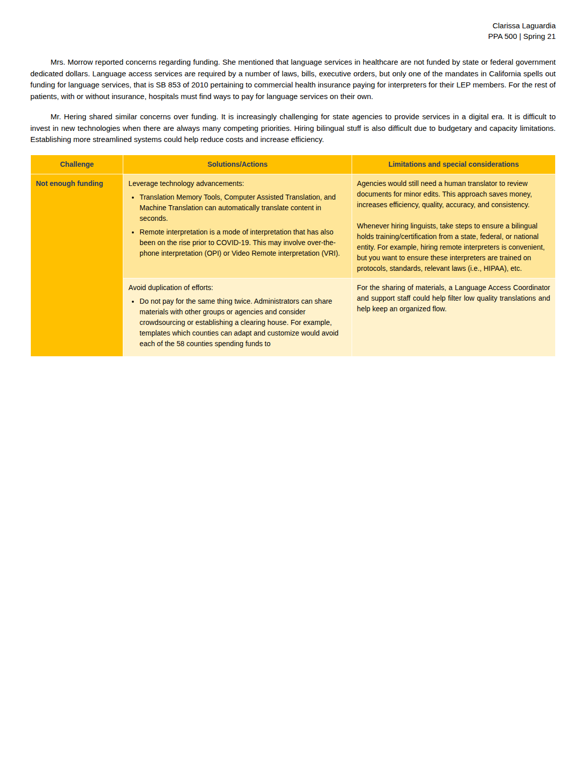Clarissa Laguardia
PPA 500 | Spring 21
Mrs. Morrow reported concerns regarding funding. She mentioned that language services in healthcare are not funded by state or federal government dedicated dollars. Language access services are required by a number of laws, bills, executive orders, but only one of the mandates in California spells out funding for language services, that is SB 853 of 2010 pertaining to commercial health insurance paying for interpreters for their LEP members. For the rest of patients, with or without insurance, hospitals must find ways to pay for language services on their own.
Mr. Hering shared similar concerns over funding. It is increasingly challenging for state agencies to provide services in a digital era. It is difficult to invest in new technologies when there are always many competing priorities. Hiring bilingual stuff is also difficult due to budgetary and capacity limitations. Establishing more streamlined systems could help reduce costs and increase efficiency.
| Challenge | Solutions/Actions | Limitations and special considerations |
| --- | --- | --- |
| Not enough funding | Leverage technology advancements: Translation Memory Tools, Computer Assisted Translation, and Machine Translation can automatically translate content in seconds. Remote interpretation is a mode of interpretation that has also been on the rise prior to COVID-19. This may involve over-the-phone interpretation (OPI) or Video Remote interpretation (VRI). | Agencies would still need a human translator to review documents for minor edits. This approach saves money, increases efficiency, quality, accuracy, and consistency. Whenever hiring linguists, take steps to ensure a bilingual holds training/certification from a state, federal, or national entity. For example, hiring remote interpreters is convenient, but you want to ensure these interpreters are trained on protocols, standards, relevant laws (i.e., HIPAA), etc. |
| Avoid duplication of efforts: Do not pay for the same thing twice. Administrators can share materials with other groups or agencies and consider crowdsourcing or establishing a clearing house. For example, templates which counties can adapt and customize would avoid each of the 58 counties spending funds to | For the sharing of materials, a Language Access Coordinator and support staff could help filter low quality translations and help keep an organized flow. |